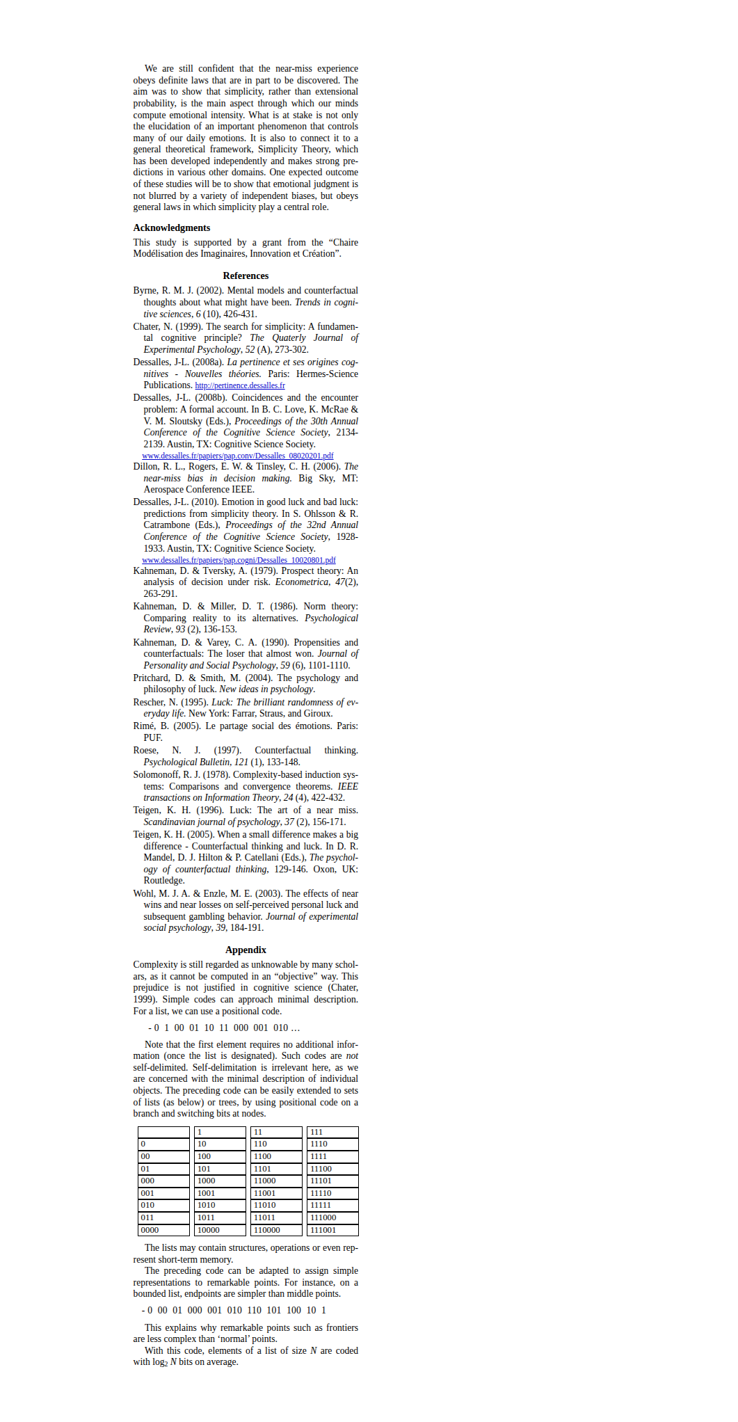We are still confident that the near-miss experience obeys definite laws that are in part to be discovered. The aim was to show that simplicity, rather than extensional probability, is the main aspect through which our minds compute emotional intensity. What is at stake is not only the elucidation of an important phenomenon that controls many of our daily emotions. It is also to connect it to a general theoretical framework, Simplicity Theory, which has been developed independently and makes strong predictions in various other domains. One expected outcome of these studies will be to show that emotional judgment is not blurred by a variety of independent biases, but obeys general laws in which simplicity play a central role.
Acknowledgments
This study is supported by a grant from the “Chaire Modélisation des Imaginaires, Innovation et Création”.
References
Byrne, R. M. J. (2002). Mental models and counterfactual thoughts about what might have been. Trends in cognitive sciences, 6 (10), 426-431.
Chater, N. (1999). The search for simplicity: A fundamental cognitive principle? The Quaterly Journal of Experimental Psychology, 52 (A), 273-302.
Dessalles, J-L. (2008a). La pertinence et ses origines cognitives - Nouvelles théories. Paris: Hermes-Science Publications. http://pertinence.dessalles.fr
Dessalles, J-L. (2008b). Coincidences and the encounter problem: A formal account. In B. C. Love, K. McRae & V. M. Sloutsky (Eds.), Proceedings of the 30th Annual Conference of the Cognitive Science Society, 2134-2139. Austin, TX: Cognitive Science Society.
www.dessalles.fr/papiers/pap.conv/Dessalles_08020201.pdf
Dillon, R. L., Rogers, E. W. & Tinsley, C. H. (2006). The near-miss bias in decision making. Big Sky, MT: Aerospace Conference IEEE.
Dessalles, J-L. (2010). Emotion in good luck and bad luck: predictions from simplicity theory. In S. Ohlsson & R. Catrambone (Eds.), Proceedings of the 32nd Annual Conference of the Cognitive Science Society, 1928-1933. Austin, TX: Cognitive Science Society.
www.dessalles.fr/papiers/pap.cogni/Dessalles_10020801.pdf
Kahneman, D. & Tversky, A. (1979). Prospect theory: An analysis of decision under risk. Econometrica, 47(2), 263-291.
Kahneman, D. & Miller, D. T. (1986). Norm theory: Comparing reality to its alternatives. Psychological Review, 93 (2), 136-153.
Kahneman, D. & Varey, C. A. (1990). Propensities and counterfactuals: The loser that almost won. Journal of Personality and Social Psychology, 59 (6), 1101-1110.
Pritchard, D. & Smith, M. (2004). The psychology and philosophy of luck. New ideas in psychology.
Rescher, N. (1995). Luck: The brilliant randomness of everyday life. New York: Farrar, Straus, and Giroux.
Rimé, B. (2005). Le partage social des émotions. Paris: PUF.
Roese, N. J. (1997). Counterfactual thinking. Psychological Bulletin, 121 (1), 133-148.
Solomonoff, R. J. (1978). Complexity-based induction systems: Comparisons and convergence theorems. IEEE transactions on Information Theory, 24 (4), 422-432.
Teigen, K. H. (1996). Luck: The art of a near miss. Scandinavian journal of psychology, 37 (2), 156-171.
Teigen, K. H. (2005). When a small difference makes a big difference - Counterfactual thinking and luck. In D. R. Mandel, D. J. Hilton & P. Catellani (Eds.), The psychology of counterfactual thinking, 129-146. Oxon, UK: Routledge.
Wohl, M. J. A. & Enzle, M. E. (2003). The effects of near wins and near losses on self-perceived personal luck and subsequent gambling behavior. Journal of experimental social psychology, 39, 184-191.
Appendix
Complexity is still regarded as unknowable by many scholars, as it cannot be computed in an “objective” way. This prejudice is not justified in cognitive science (Chater, 1999). Simple codes can approach minimal description. For a list, we can use a positional code.
- 0 1 00 01 10 11 000 001 010 …
Note that the first element requires no additional information (once the list is designated). Such codes are not self-delimited. Self-delimitation is irrelevant here, as we are concerned with the minimal description of individual objects. The preceding code can be easily extended to sets of lists (as below) or trees, by using positional code on a branch and switching bits at nodes.
| | 1 | 11 | 111 |
| 0 | 10 | 110 | 1110 |
| 00 | 100 | 1100 | 1111 |
| 01 | 101 | 1101 | 11100 |
| 000 | 1000 | 11000 | 11101 |
| 001 | 1001 | 11001 | 11110 |
| 010 | 1010 | 11010 | 11111 |
| 011 | 1011 | 11011 | 111000 |
| 0000 | 10000 | 110000 | 111001 |
The lists may contain structures, operations or even represent short-term memory.
The preceding code can be adapted to assign simple representations to remarkable points. For instance, on a bounded list, endpoints are simpler than middle points.
- 0 00 01 000 001 010 110 101 100 10 1
This explains why remarkable points such as frontiers are less complex than ‘normal’ points.
With this code, elements of a list of size N are coded with log2 N bits on average.